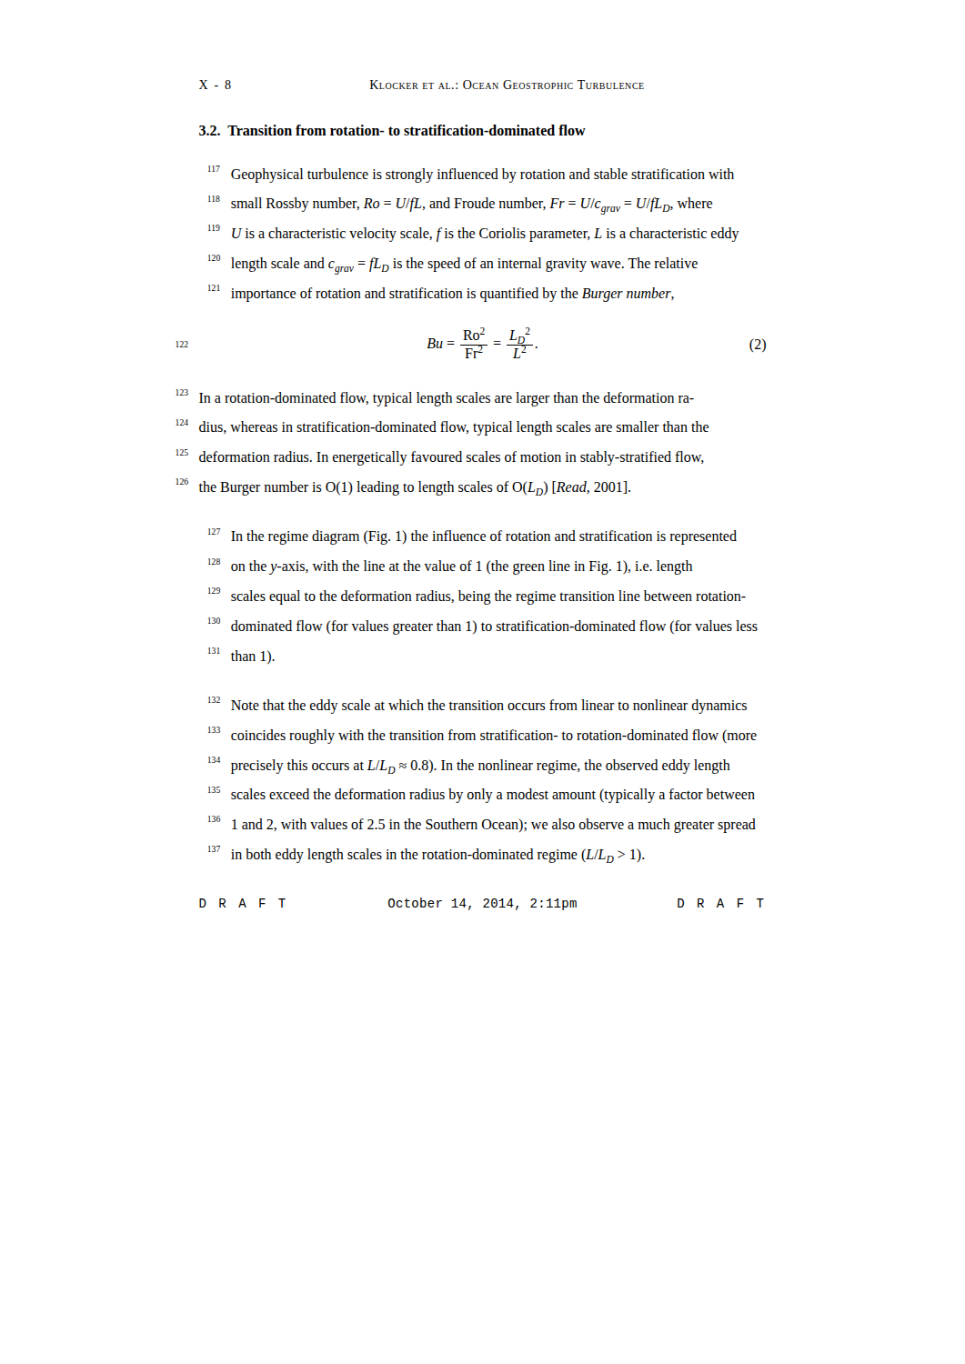X - 8 Klocker et al.: Ocean Geostrophic Turbulence
3.2. Transition from rotation- to stratification-dominated flow
117 Geophysical turbulence is strongly influenced by rotation and stable stratification with 118small Rossby number, Ro = U/fL, and Froude number, Fr = U/cgrav = U/fLD, where 119 U is a characteristic velocity scale, f is the Coriolis parameter, L is a characteristic eddy 120length scale and cgrav = fLD is the speed of an internal gravity wave. The relative 121importance of rotation and stratification is quantified by the Burger number,
122 Bu = Ro2 Fr2 = LD2 L2 . (2)
123 In a rotation-dominated flow, typical length scales are larger than the deformation ra- 124dius, whereas in stratification-dominated flow, typical length scales are smaller than the 125deformation radius. In energetically favoured scales of motion in stably-stratified flow, 126the Burger number is O(1) leading to length scales of O(LD) [Read, 2001].
127 In the regime diagram (Fig. 1) the influence of rotation and stratification is represented 128on the y-axis, with the line at the value of 1 (the green line in Fig. 1), i.e. length 129scales equal to the deformation radius, being the regime transition line between rotation- 130dominated flow (for values greater than 1) to stratification-dominated flow (for values less 131than 1).
132 Note that the eddy scale at which the transition occurs from linear to nonlinear dynamics 133coincides roughly with the transition from stratification- to rotation-dominated flow (more 134precisely this occurs at L/LD ≈ 0.8). In the nonlinear regime, the observed eddy length 135scales exceed the deformation radius by only a modest amount (typically a factor between 1361 and 2, with values of 2.5 in the Southern Ocean); we also observe a much greater spread 137in both eddy length scales in the rotation-dominated regime (L/LD > 1).
D R A F T October 14, 2014, 2:11pm D R A F T